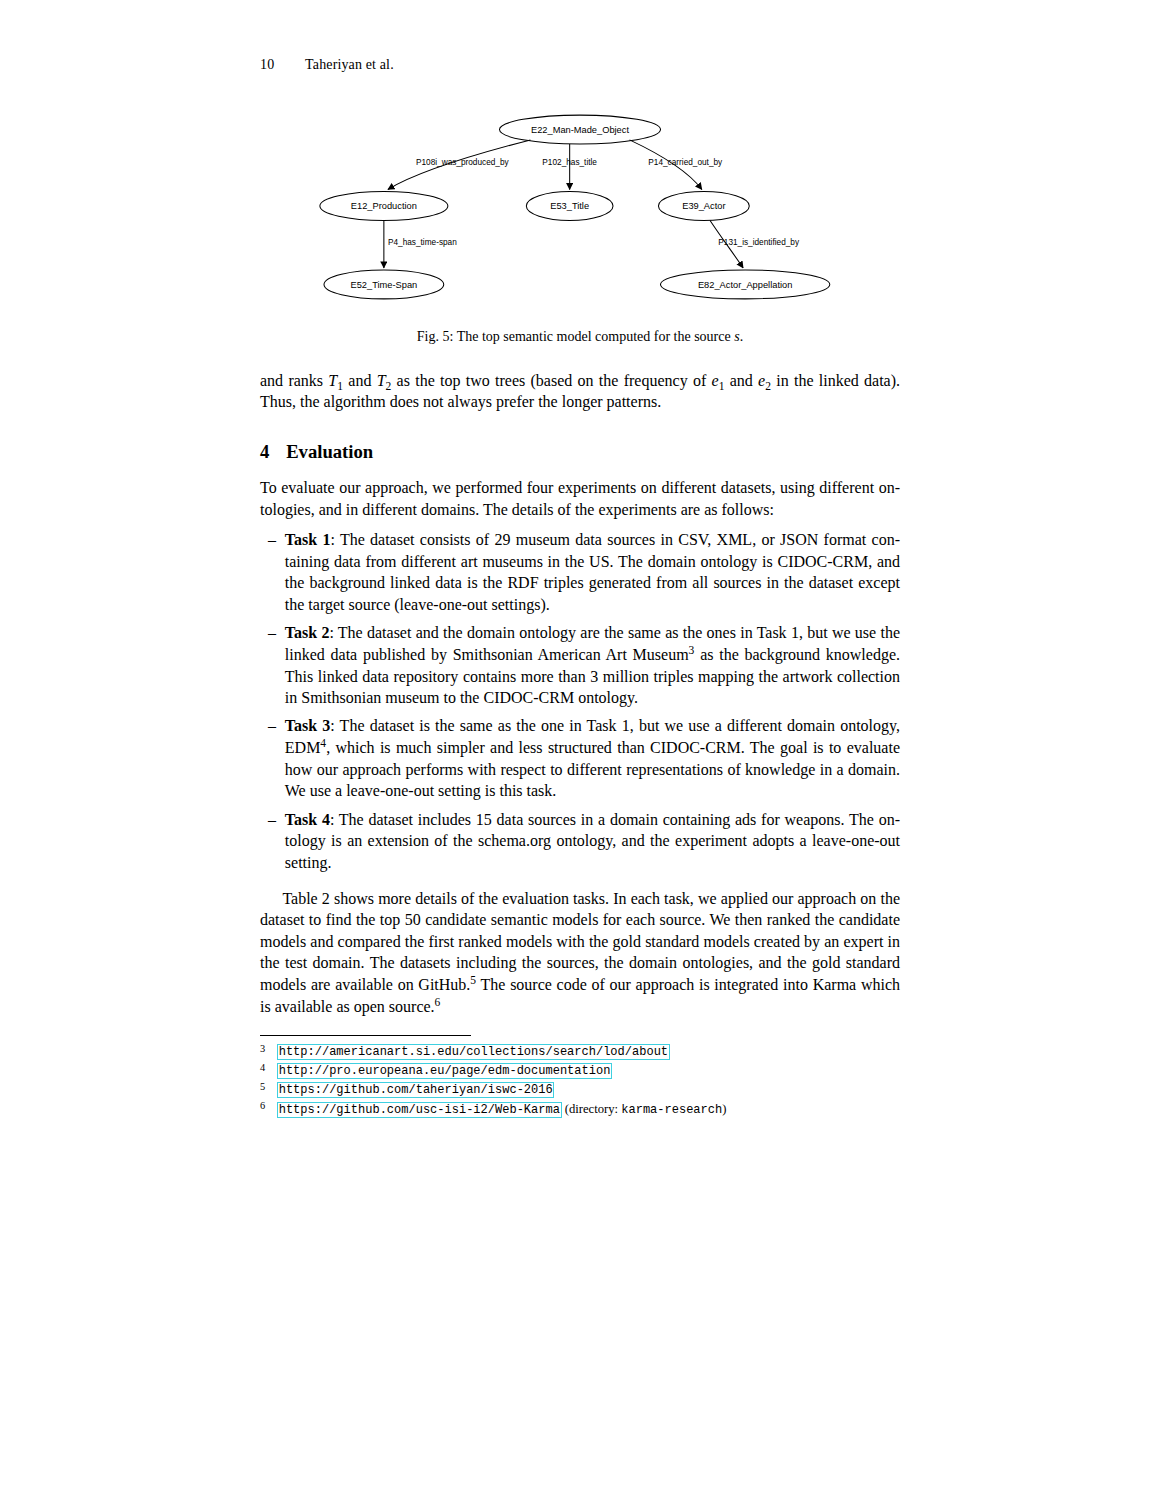10 Taheriyan et al.
E22_Man-Made_Object E12_Production E53_Title E39_Actor E52_Time-Span E82_Actor_Appellation P108i_was_produced_by P102_has_title P14_carried_out_by P4_has_time-span P131_is_identified_by
Fig. 5: The top semantic model computed for the source s.
and ranks T 1 and T 2 as the top two trees (based on the frequency of e 1 and e 2 in the linked data). Thus, the algorithm does not always prefer the longer patterns.
4 Evaluation
To evaluate our approach, we performed four experiments on different datasets, using different ontologies, and in different domains. The details of the experiments are as follows:
Task 1: The dataset consists of 29 museum data sources in CSV, XML, or JSON format containing data from different art museums in the US. The domain ontology is CIDOC-CRM, and the background linked data is the RDF triples generated from all sources in the dataset except the target source (leave-one-out settings).
Task 2: The dataset and the domain ontology are the same as the ones in Task 1, but we use the linked data published by Smithsonian American Art Museum3 as the background knowledge. This linked data repository contains more than 3 million triples mapping the artwork collection in Smithsonian museum to the CIDOC-CRM ontology.
Task 3: The dataset is the same as the one in Task 1, but we use a different domain ontology, EDM4, which is much simpler and less structured than CIDOC-CRM. The goal is to evaluate how our approach performs with respect to different representations of knowledge in a domain. We use a leave-one-out setting is this task.
Task 4: The dataset includes 15 data sources in a domain containing ads for weapons. The ontology is an extension of the schema.org ontology, and the experiment adopts a leave-one-out setting.
Table 2 shows more details of the evaluation tasks. In each task, we applied our approach on the dataset to find the top 50 candidate semantic models for each source. We then ranked the candidate models and compared the first ranked models with the gold standard models created by an expert in the test domain. The datasets including the sources, the domain ontologies, and the gold standard models are available on GitHub.5 The source code of our approach is integrated into Karma which is available as open source.6
3 http://americanart.si.edu/collections/search/lod/about
4 http://pro.europeana.eu/page/edm-documentation
5 https://github.com/taheriyan/iswc-2016
6 https://github.com/usc-isi-i2/Web-Karma (directory: karma-research)